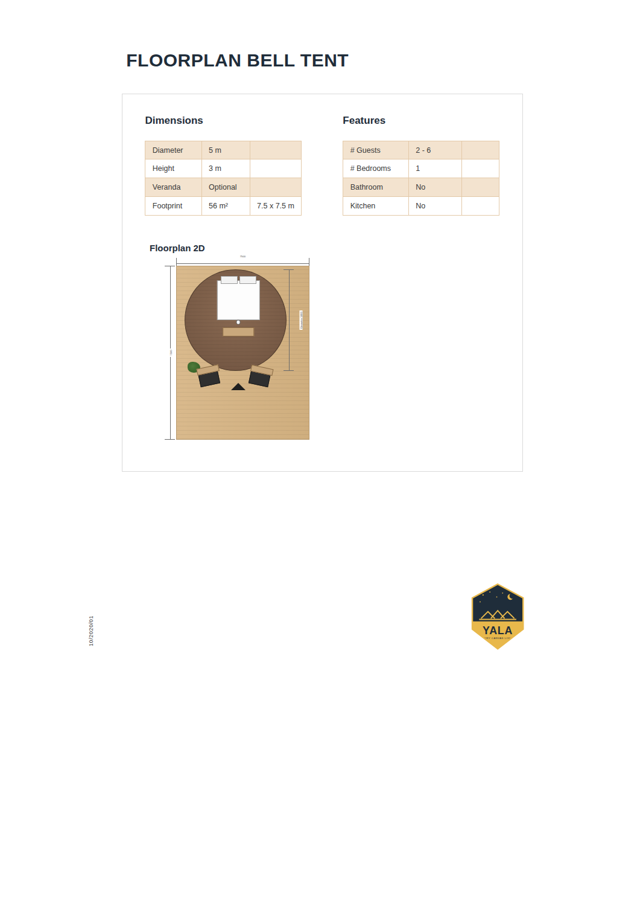Floorplan Bell Tent
Dimensions
| Diameter | 5 m | |
| Height | 3 m | |
| Veranda | Optional | |
| Footprint | 56 m² | 7.5 x 7.5 m |
Features
| # Guests | 2 - 6 | |
| # Bedrooms | 1 | |
| Bathroom | No | |
| Kitchen | No | |
Floorplan 2D
7500
7500
Diameter 5000
10/2020/01
YALA LUXURY CANVAS LODGES